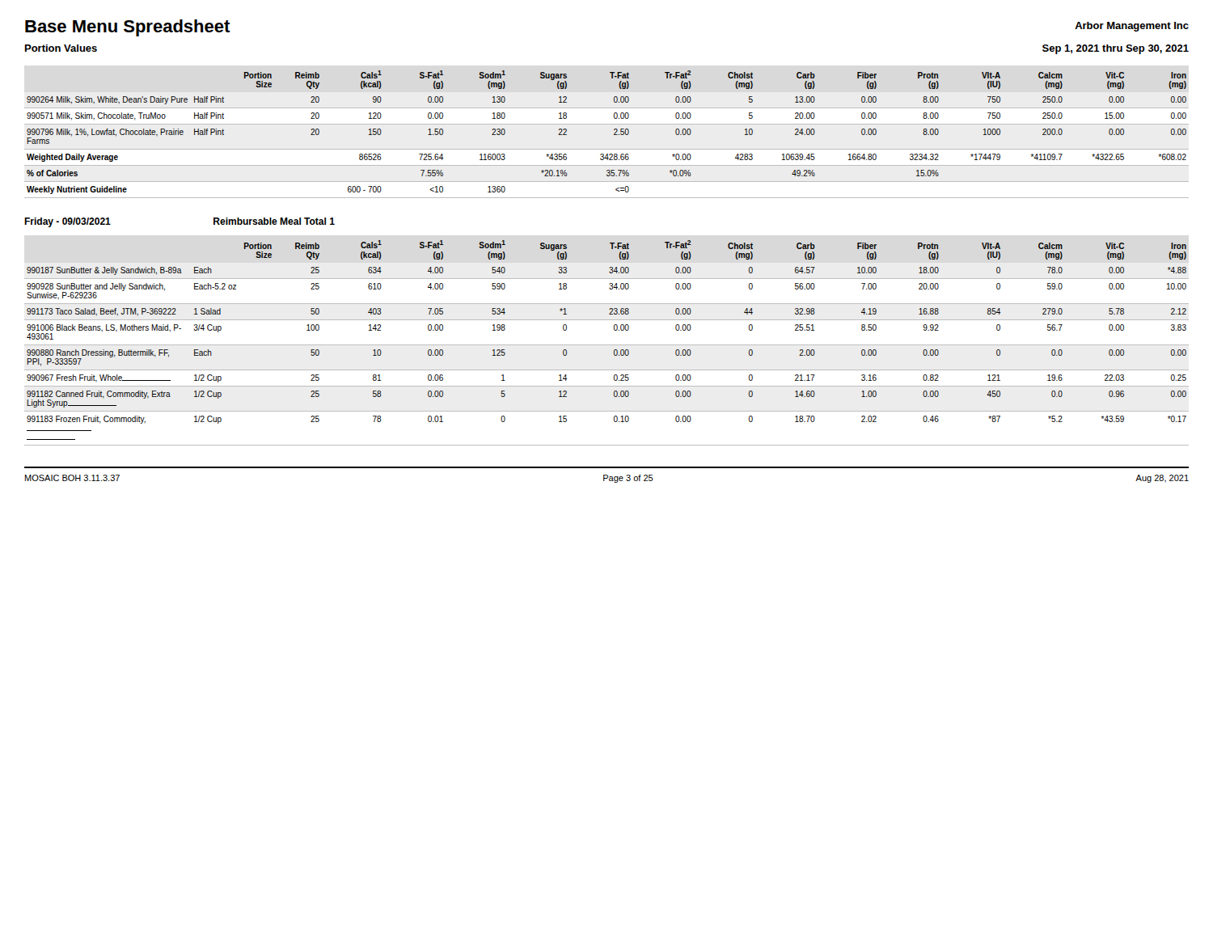Base Menu Spreadsheet
Arbor Management Inc
Portion Values
Sep 1, 2021 thru Sep 30, 2021
| | Portion Size | Reimb Qty | Cals 1 (kcal) | S-Fat 1 (g) | Sodm 1 (mg) | Sugars (g) | T-Fat (g) | Tr-Fat 2 (g) | Cholst (mg) | Carb (g) | Fiber (g) | Protn (g) | VIt-A (IU) | Calcm (mg) | Vit-C (mg) | Iron (mg) |
| --- | --- | --- | --- | --- | --- | --- | --- | --- | --- | --- | --- | --- | --- | --- | --- | --- |
| 990264 Milk, Skim, White, Dean's Dairy Pure | Half Pint | 20 | 90 | 0.00 | 130 | 12 | 0.00 | 0.00 | 5 | 13.00 | 0.00 | 8.00 | 750 | 250.0 | 0.00 | 0.00 |
| 990571 Milk, Skim, Chocolate, TruMoo | Half Pint | 20 | 120 | 0.00 | 180 | 18 | 0.00 | 0.00 | 5 | 20.00 | 0.00 | 8.00 | 750 | 250.0 | 15.00 | 0.00 |
| 990796 Milk, 1%, Lowfat, Chocolate, Prairie Farms | Half Pint | 20 | 150 | 1.50 | 230 | 22 | 2.50 | 0.00 | 10 | 24.00 | 0.00 | 8.00 | 1000 | 200.0 | 0.00 | 0.00 |
| Weighted Daily Average | | | 86526 | 725.64 | 116003 | *4356 | 3428.66 | *0.00 | 4283 | 10639.45 | 1664.80 | 3234.32 | *174479 | *41109.7 | *4322.65 | *608.02 |
| % of Calories | | | | 7.55% | | *20.1% | 35.7% | *0.0% | | 49.2% | | 15.0% | | | | |
| Weekly Nutrient Guideline | | | 600 - 700 | <10 | 1360 | | <=0 | | | | | | | | | |
Friday - 09/03/2021 Reimbursable Meal Total 1
| | Portion Size | Reimb Qty | Cals 1 (kcal) | S-Fat 1 (g) | Sodm 1 (mg) | Sugars (g) | T-Fat (g) | Tr-Fat 2 (g) | Cholst (mg) | Carb (g) | Fiber (g) | Protn (g) | VIt-A (IU) | Calcm (mg) | Vit-C (mg) | Iron (mg) |
| --- | --- | --- | --- | --- | --- | --- | --- | --- | --- | --- | --- | --- | --- | --- | --- | --- |
| 990187 SunButter & Jelly Sandwich, B-89a | Each | 25 | 634 | 4.00 | 540 | 33 | 34.00 | 0.00 | 0 | 64.57 | 10.00 | 18.00 | 0 | 78.0 | 0.00 | *4.88 |
| 990928 SunButter and Jelly Sandwich, Sunwise, P-629236 | Each-5.2 oz | 25 | 610 | 4.00 | 590 | 18 | 34.00 | 0.00 | 0 | 56.00 | 7.00 | 20.00 | 0 | 59.0 | 0.00 | 10.00 |
| 991173 Taco Salad, Beef, JTM, P-369222 | 1 Salad | 50 | 403 | 7.05 | 534 | *1 | 23.68 | 0.00 | 44 | 32.98 | 4.19 | 16.88 | 854 | 279.0 | 5.78 | 2.12 |
| 991006 Black Beans, LS, Mothers Maid, P-493061 | 3/4 Cup | 100 | 142 | 0.00 | 198 | 0 | 0.00 | 0.00 | 0 | 25.51 | 8.50 | 9.92 | 0 | 56.7 | 0.00 | 3.83 |
| 990880 Ranch Dressing, Buttermilk, FF, PPI, P-333597 | Each | 50 | 10 | 0.00 | 125 | 0 | 0.00 | 0.00 | 0 | 2.00 | 0.00 | 0.00 | 0 | 0.0 | 0.00 | 0.00 |
| 990967 Fresh Fruit, Whole | 1/2 Cup | 25 | 81 | 0.06 | 1 | 14 | 0.25 | 0.00 | 0 | 21.17 | 3.16 | 0.82 | 121 | 19.6 | 22.03 | 0.25 |
| 991182 Canned Fruit, Commodity, Extra Light Syrup | 1/2 Cup | 25 | 58 | 0.00 | 5 | 12 | 0.00 | 0.00 | 0 | 14.60 | 1.00 | 0.00 | 450 | 0.0 | 0.96 | 0.00 |
| 991183 Frozen Fruit, Commodity, | 1/2 Cup | 25 | 78 | 0.01 | 0 | 15 | 0.10 | 0.00 | 0 | 18.70 | 2.02 | 0.46 | *87 | *5.2 | *43.59 | *0.17 |
MOSAIC BOH 3.11.3.37
Page 3 of 25
Aug 28, 2021